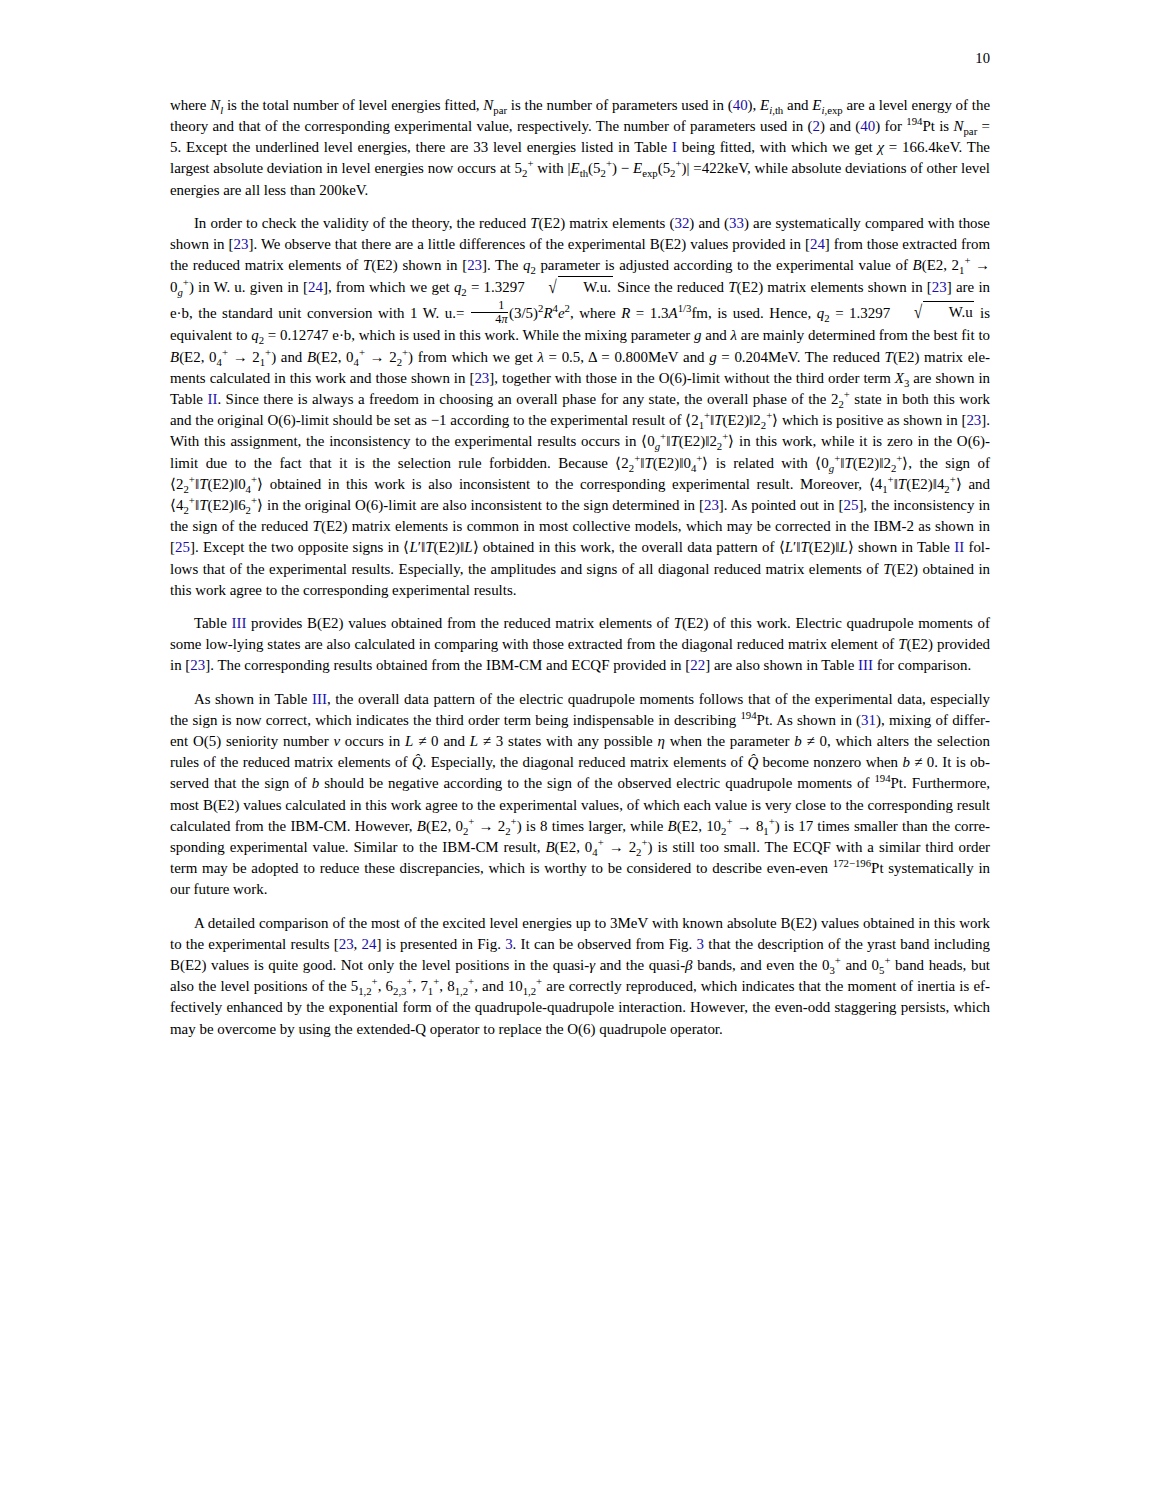10
where Nl is the total number of level energies fitted, Npar is the number of parameters used in (40), Ei,th and Ei,exp are a level energy of the theory and that of the corresponding experimental value, respectively. The number of parameters used in (2) and (40) for 194Pt is Npar = 5. Except the underlined level energies, there are 33 level energies listed in Table I being fitted, with which we get χ = 166.4keV. The largest absolute deviation in level energies now occurs at 52+ with |Eth(52+) − Eexp(52+)| =422keV, while absolute deviations of other level energies are all less than 200keV.
In order to check the validity of the theory, the reduced T(E2) matrix elements (32) and (33) are systematically compared with those shown in [23]. We observe that there are a little differences of the experimental B(E2) values provided in [24] from those extracted from the reduced matrix elements of T(E2) shown in [23]. The q2 parameter is adjusted according to the experimental value of B(E2, 21+ → 0g+) in W. u. given in [24], from which we get q2 = 1.3297√W.u. Since the reduced T(E2) matrix elements shown in [23] are in e·b, the standard unit conversion with 1 W. u.= 14π(3/5)2R4e2, where R = 1.3A1/3fm, is used. Hence, q2 = 1.3297√W.u is equivalent to q2 = 0.12747 e·b, which is used in this work. While the mixing parameter g and λ are mainly determined from the best fit to B(E2, 04+ → 21+) and B(E2, 04+ → 22+) from which we get λ = 0.5, Δ = 0.800MeV and g = 0.204MeV. The reduced T(E2) matrix elements calculated in this work and those shown in [23], together with those in the O(6)-limit without the third order term X3 are shown in Table II. Since there is always a freedom in choosing an overall phase for any state, the overall phase of the 22+ state in both this work and the original O(6)-limit should be set as −1 according to the experimental result of ⟨21+‖T(E2)‖22+⟩ which is positive as shown in [23]. With this assignment, the inconsistency to the experimental results occurs in ⟨0g+‖T(E2)‖22+⟩ in this work, while it is zero in the O(6)-limit due to the fact that it is the selection rule forbidden. Because ⟨22+‖T(E2)‖04+⟩ is related with ⟨0g+‖T(E2)‖22+⟩, the sign of ⟨22+‖T(E2)‖04+⟩ obtained in this work is also inconsistent to the corresponding experimental result. Moreover, ⟨41+‖T(E2)‖42+⟩ and ⟨42+‖T(E2)‖62+⟩ in the original O(6)-limit are also inconsistent to the sign determined in [23]. As pointed out in [25], the inconsistency in the sign of the reduced T(E2) matrix elements is common in most collective models, which may be corrected in the IBM-2 as shown in [25]. Except the two opposite signs in ⟨L′‖T(E2)‖L⟩ obtained in this work, the overall data pattern of ⟨L′‖T(E2)‖L⟩ shown in Table II follows that of the experimental results. Especially, the amplitudes and signs of all diagonal reduced matrix elements of T(E2) obtained in this work agree to the corresponding experimental results.
Table III provides B(E2) values obtained from the reduced matrix elements of T(E2) of this work. Electric quadrupole moments of some low-lying states are also calculated in comparing with those extracted from the diagonal reduced matrix element of T(E2) provided in [23]. The corresponding results obtained from the IBM-CM and ECQF provided in [22] are also shown in Table III for comparison.
As shown in Table III, the overall data pattern of the electric quadrupole moments follows that of the experimental data, especially the sign is now correct, which indicates the third order term being indispensable in describing 194Pt. As shown in (31), mixing of different O(5) seniority number ν occurs in L ≠ 0 and L ≠ 3 states with any possible η when the parameter b ≠ 0, which alters the selection rules of the reduced matrix elements of Q̂. Especially, the diagonal reduced matrix elements of Q̂ become nonzero when b ≠ 0. It is observed that the sign of b should be negative according to the sign of the observed electric quadrupole moments of 194Pt. Furthermore, most B(E2) values calculated in this work agree to the experimental values, of which each value is very close to the corresponding result calculated from the IBM-CM. However, B(E2, 02+ → 22+) is 8 times larger, while B(E2, 102+ → 81+) is 17 times smaller than the corresponding experimental value. Similar to the IBM-CM result, B(E2, 04+ → 22+) is still too small. The ECQF with a similar third order term may be adopted to reduce these discrepancies, which is worthy to be considered to describe even-even 172−196Pt systematically in our future work.
A detailed comparison of the most of the excited level energies up to 3MeV with known absolute B(E2) values obtained in this work to the experimental results [23, 24] is presented in Fig. 3. It can be observed from Fig. 3 that the description of the yrast band including B(E2) values is quite good. Not only the level positions in the quasi-γ and the quasi-β bands, and even the 03+ and 05+ band heads, but also the level positions of the 51,2+, 62,3+, 71+, 81,2+, and 101,2+ are correctly reproduced, which indicates that the moment of inertia is effectively enhanced by the exponential form of the quadrupole-quadrupole interaction. However, the even-odd staggering persists, which may be overcome by using the extended-Q operator to replace the O(6) quadrupole operator.